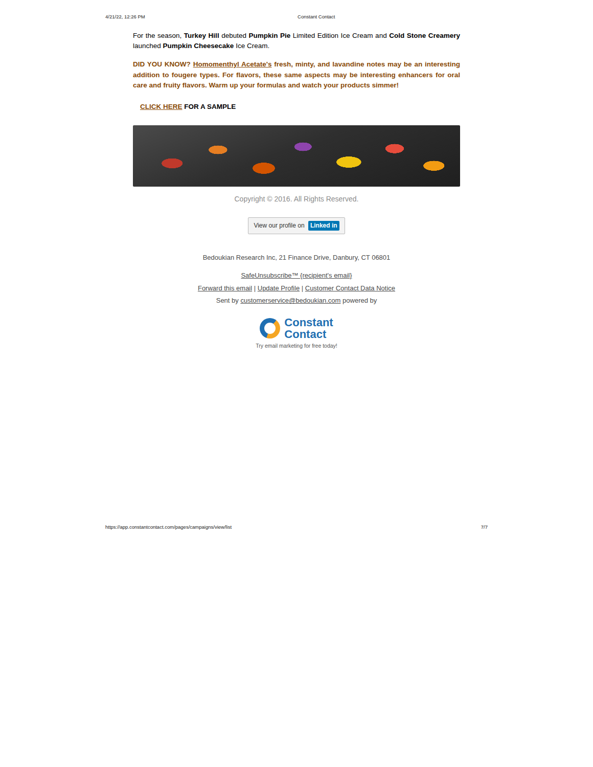4/21/22, 12:26 PM
Constant Contact
For the season, Turkey Hill debuted Pumpkin Pie Limited Edition Ice Cream and Cold Stone Creamery launched Pumpkin Cheesecake Ice Cream.
DID YOU KNOW? Homomenthyl Acetate's fresh, minty, and lavandine notes may be an interesting addition to fougere types. For flavors, these same aspects may be interesting enhancers for oral care and fruity flavors. Warm up your formulas and watch your products simmer!
CLICK HERE FOR A SAMPLE
Copyright © 2016. All Rights Reserved.
View our profile on Linked in
Bedoukian Research Inc, 21 Finance Drive, Danbury, CT 06801
SafeUnsubscribe™ {recipient's email}
Forward this email | Update Profile | Customer Contact Data Notice
Sent by customerservice@bedoukian.com powered by
Constant
Contact
Try email marketing for free today!
https://app.constantcontact.com/pages/campaigns/view/list
7/7